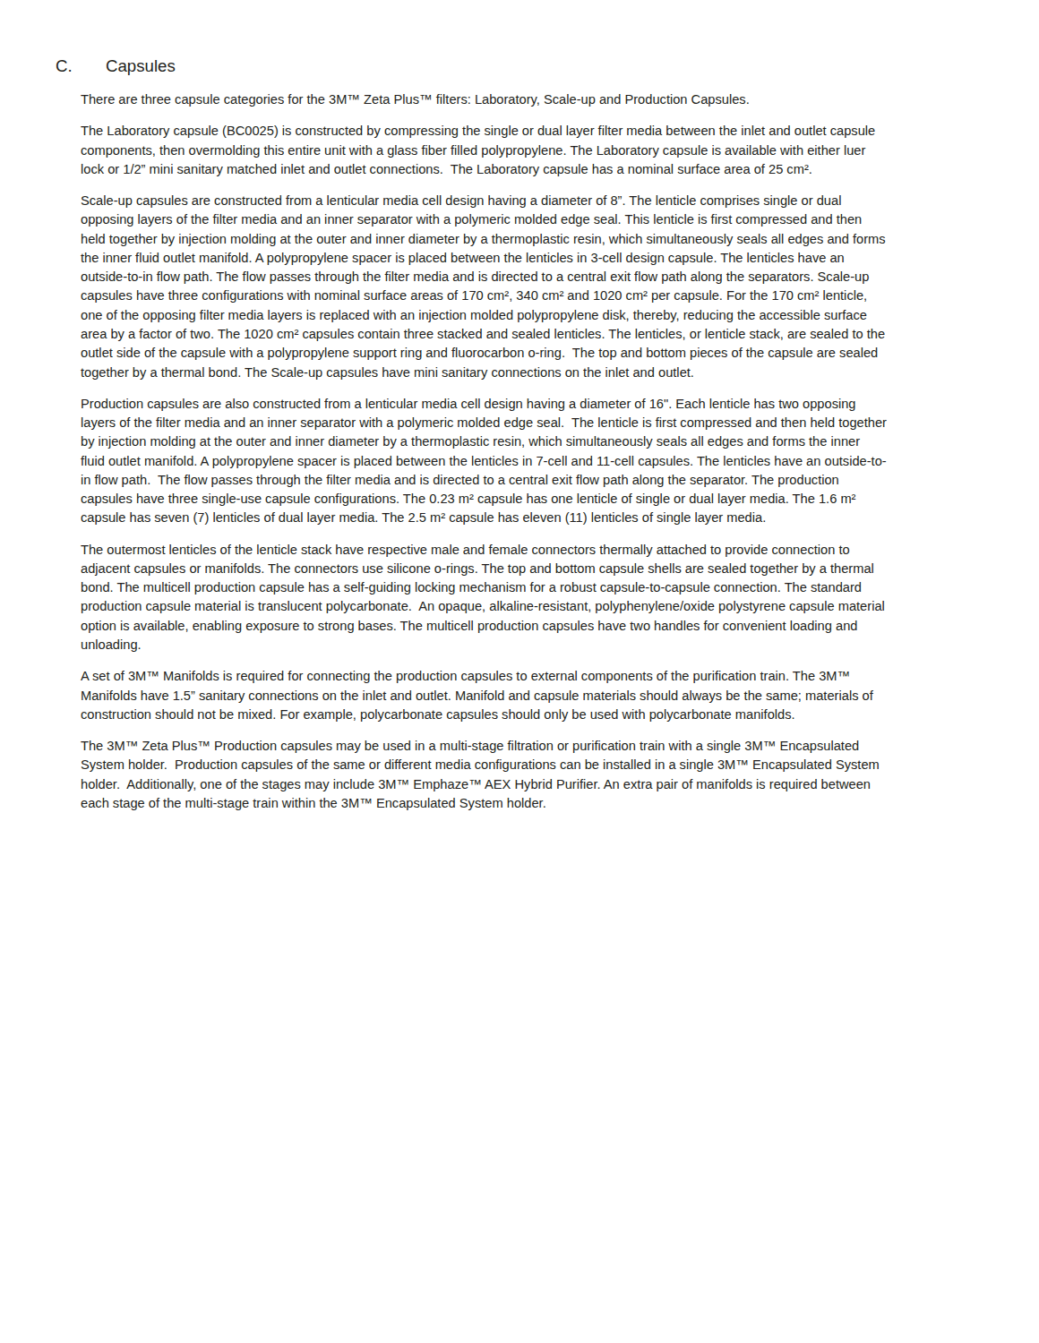C. Capsules
There are three capsule categories for the 3M™ Zeta Plus™ filters: Laboratory, Scale-up and Production Capsules.
The Laboratory capsule (BC0025) is constructed by compressing the single or dual layer filter media between the inlet and outlet capsule components, then overmolding this entire unit with a glass fiber filled polypropylene. The Laboratory capsule is available with either luer lock or 1/2” mini sanitary matched inlet and outlet connections. The Laboratory capsule has a nominal surface area of 25 cm².
Scale-up capsules are constructed from a lenticular media cell design having a diameter of 8”. The lenticle comprises single or dual opposing layers of the filter media and an inner separator with a polymeric molded edge seal. This lenticle is first compressed and then held together by injection molding at the outer and inner diameter by a thermoplastic resin, which simultaneously seals all edges and forms the inner fluid outlet manifold. A polypropylene spacer is placed between the lenticles in 3-cell design capsule. The lenticles have an outside-to-in flow path. The flow passes through the filter media and is directed to a central exit flow path along the separators. Scale-up capsules have three configurations with nominal surface areas of 170 cm², 340 cm² and 1020 cm² per capsule. For the 170 cm² lenticle, one of the opposing filter media layers is replaced with an injection molded polypropylene disk, thereby, reducing the accessible surface area by a factor of two. The 1020 cm² capsules contain three stacked and sealed lenticles. The lenticles, or lenticle stack, are sealed to the outlet side of the capsule with a polypropylene support ring and fluorocarbon o-ring. The top and bottom pieces of the capsule are sealed together by a thermal bond. The Scale-up capsules have mini sanitary connections on the inlet and outlet.
Production capsules are also constructed from a lenticular media cell design having a diameter of 16". Each lenticle has two opposing layers of the filter media and an inner separator with a polymeric molded edge seal. The lenticle is first compressed and then held together by injection molding at the outer and inner diameter by a thermoplastic resin, which simultaneously seals all edges and forms the inner fluid outlet manifold. A polypropylene spacer is placed between the lenticles in 7-cell and 11-cell capsules. The lenticles have an outside-to-in flow path. The flow passes through the filter media and is directed to a central exit flow path along the separator. The production capsules have three single-use capsule configurations. The 0.23 m² capsule has one lenticle of single or dual layer media. The 1.6 m² capsule has seven (7) lenticles of dual layer media. The 2.5 m² capsule has eleven (11) lenticles of single layer media.
The outermost lenticles of the lenticle stack have respective male and female connectors thermally attached to provide connection to adjacent capsules or manifolds. The connectors use silicone o-rings. The top and bottom capsule shells are sealed together by a thermal bond. The multicell production capsule has a self-guiding locking mechanism for a robust capsule-to-capsule connection. The standard production capsule material is translucent polycarbonate. An opaque, alkaline-resistant, polyphenylene/oxide polystyrene capsule material option is available, enabling exposure to strong bases. The multicell production capsules have two handles for convenient loading and unloading.
A set of 3M™ Manifolds is required for connecting the production capsules to external components of the purification train. The 3M™ Manifolds have 1.5” sanitary connections on the inlet and outlet. Manifold and capsule materials should always be the same; materials of construction should not be mixed. For example, polycarbonate capsules should only be used with polycarbonate manifolds.
The 3M™ Zeta Plus™ Production capsules may be used in a multi-stage filtration or purification train with a single 3M™ Encapsulated System holder. Production capsules of the same or different media configurations can be installed in a single 3M™ Encapsulated System holder. Additionally, one of the stages may include 3M™ Emphaze™ AEX Hybrid Purifier. An extra pair of manifolds is required between each stage of the multi-stage train within the 3M™ Encapsulated System holder.